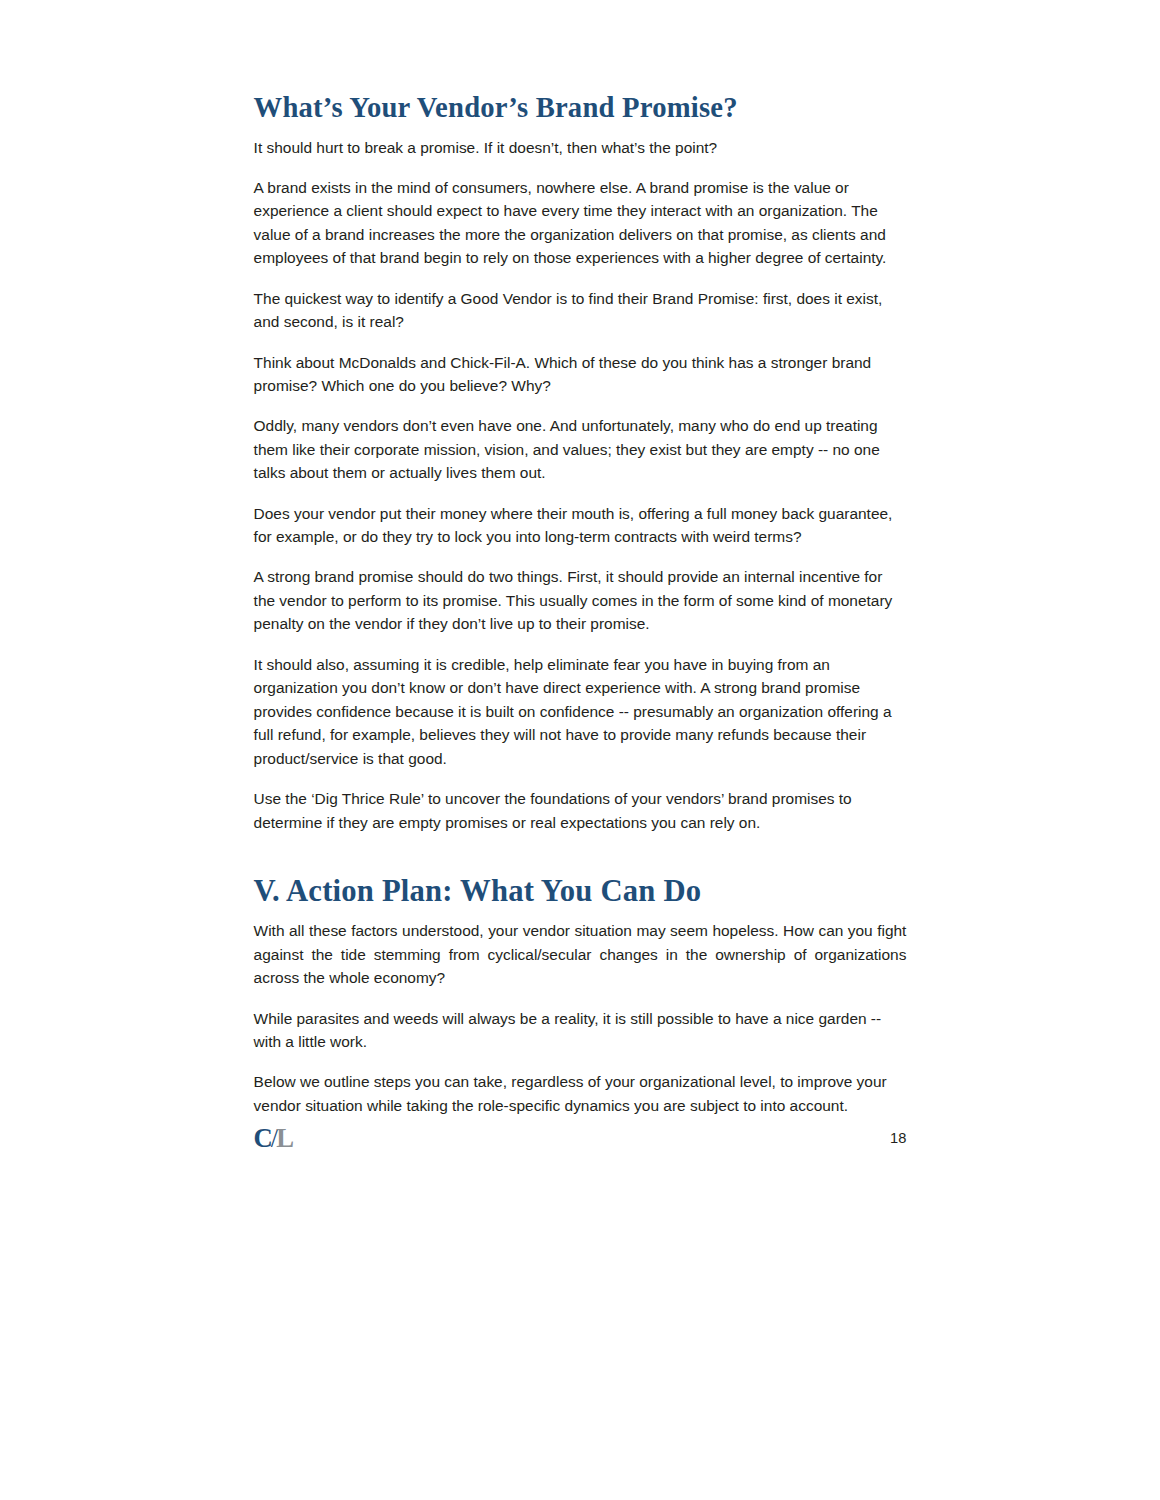What’s Your Vendor’s Brand Promise?
It should hurt to break a promise. If it doesn’t, then what’s the point?
A brand exists in the mind of consumers, nowhere else. A brand promise is the value or experience a client should expect to have every time they interact with an organization. The value of a brand increases the more the organization delivers on that promise, as clients and employees of that brand begin to rely on those experiences with a higher degree of certainty.
The quickest way to identify a Good Vendor is to find their Brand Promise: first, does it exist, and second, is it real?
Think about McDonalds and Chick-Fil-A. Which of these do you think has a stronger brand promise? Which one do you believe? Why?
Oddly, many vendors don’t even have one. And unfortunately, many who do end up treating them like their corporate mission, vision, and values; they exist but they are empty -- no one talks about them or actually lives them out.
Does your vendor put their money where their mouth is, offering a full money back guarantee, for example, or do they try to lock you into long-term contracts with weird terms?
A strong brand promise should do two things. First, it should provide an internal incentive for the vendor to perform to its promise. This usually comes in the form of some kind of monetary penalty on the vendor if they don’t live up to their promise.
It should also, assuming it is credible, help eliminate fear you have in buying from an organization you don’t know or don’t have direct experience with. A strong brand promise provides confidence because it is built on confidence -- presumably an organization offering a full refund, for example, believes they will not have to provide many refunds because their product/service is that good.
Use the ‘Dig Thrice Rule’ to uncover the foundations of your vendors’ brand promises to determine if they are empty promises or real expectations you can rely on.
V. Action Plan: What You Can Do
With all these factors understood, your vendor situation may seem hopeless. How can you fight against the tide stemming from cyclical/secular changes in the ownership of organizations across the whole economy?
While parasites and weeds will always be a reality, it is still possible to have a nice garden -- with a little work.
Below we outline steps you can take, regardless of your organizational level, to improve your vendor situation while taking the role-specific dynamics you are subject to into account.
C/L
18